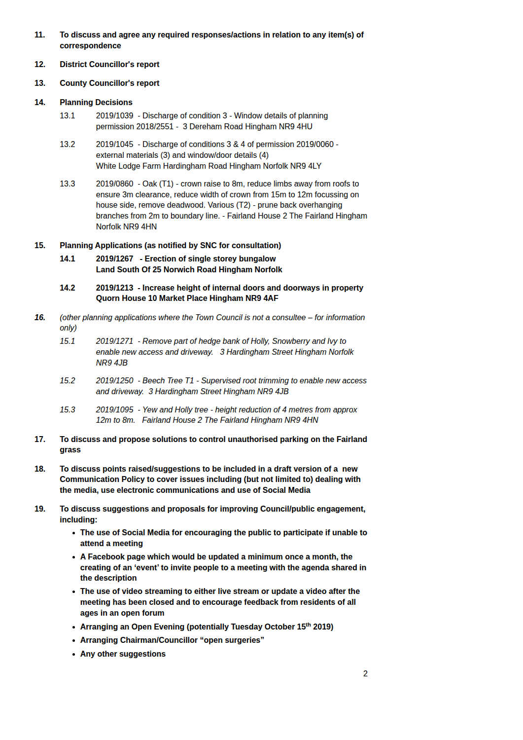11. To discuss and agree any required responses/actions in relation to any item(s) of correspondence
12. District Councillor's report
13. County Councillor's report
14. Planning Decisions
13.1 2019/1039 - Discharge of condition 3 - Window details of planning permission 2018/2551 - 3 Dereham Road Hingham NR9 4HU
13.2 2019/1045 - Discharge of conditions 3 & 4 of permission 2019/0060 - external materials (3) and window/door details (4)
White Lodge Farm Hardingham Road Hingham Norfolk NR9 4LY
13.3 2019/0860 - Oak (T1) - crown raise to 8m, reduce limbs away from roofs to ensure 3m clearance, reduce width of crown from 15m to 12m focussing on house side, remove deadwood. Various (T2) - prune back overhanging branches from 2m to boundary line. - Fairland House 2 The Fairland Hingham Norfolk NR9 4HN
15. Planning Applications (as notified by SNC for consultation)
14.1 2019/1267 - Erection of single storey bungalow
Land South Of 25 Norwich Road Hingham Norfolk
14.2 2019/1213 - Increase height of internal doors and doorways in property
Quorn House 10 Market Place Hingham NR9 4AF
16. (other planning applications where the Town Council is not a consultee – for information only)
15.1 2019/1271 - Remove part of hedge bank of Holly, Snowberry and Ivy to enable new access and driveway. 3 Hardingham Street Hingham Norfolk NR9 4JB
15.2 2019/1250 - Beech Tree T1 - Supervised root trimming to enable new access and driveway. 3 Hardingham Street Hingham NR9 4JB
15.3 2019/1095 - Yew and Holly tree - height reduction of 4 metres from approx 12m to 8m. Fairland House 2 The Fairland Hingham NR9 4HN
17. To discuss and propose solutions to control unauthorised parking on the Fairland grass
18. To discuss points raised/suggestions to be included in a draft version of a new Communication Policy to cover issues including (but not limited to) dealing with the media, use electronic communications and use of Social Media
19. To discuss suggestions and proposals for improving Council/public engagement, including:
The use of Social Media for encouraging the public to participate if unable to attend a meeting
A Facebook page which would be updated a minimum once a month, the creating of an ‘event’ to invite people to a meeting with the agenda shared in the description
The use of video streaming to either live stream or update a video after the meeting has been closed and to encourage feedback from residents of all ages in an open forum
Arranging an Open Evening (potentially Tuesday October 15th 2019)
Arranging Chairman/Councillor “open surgeries”
Any other suggestions
2